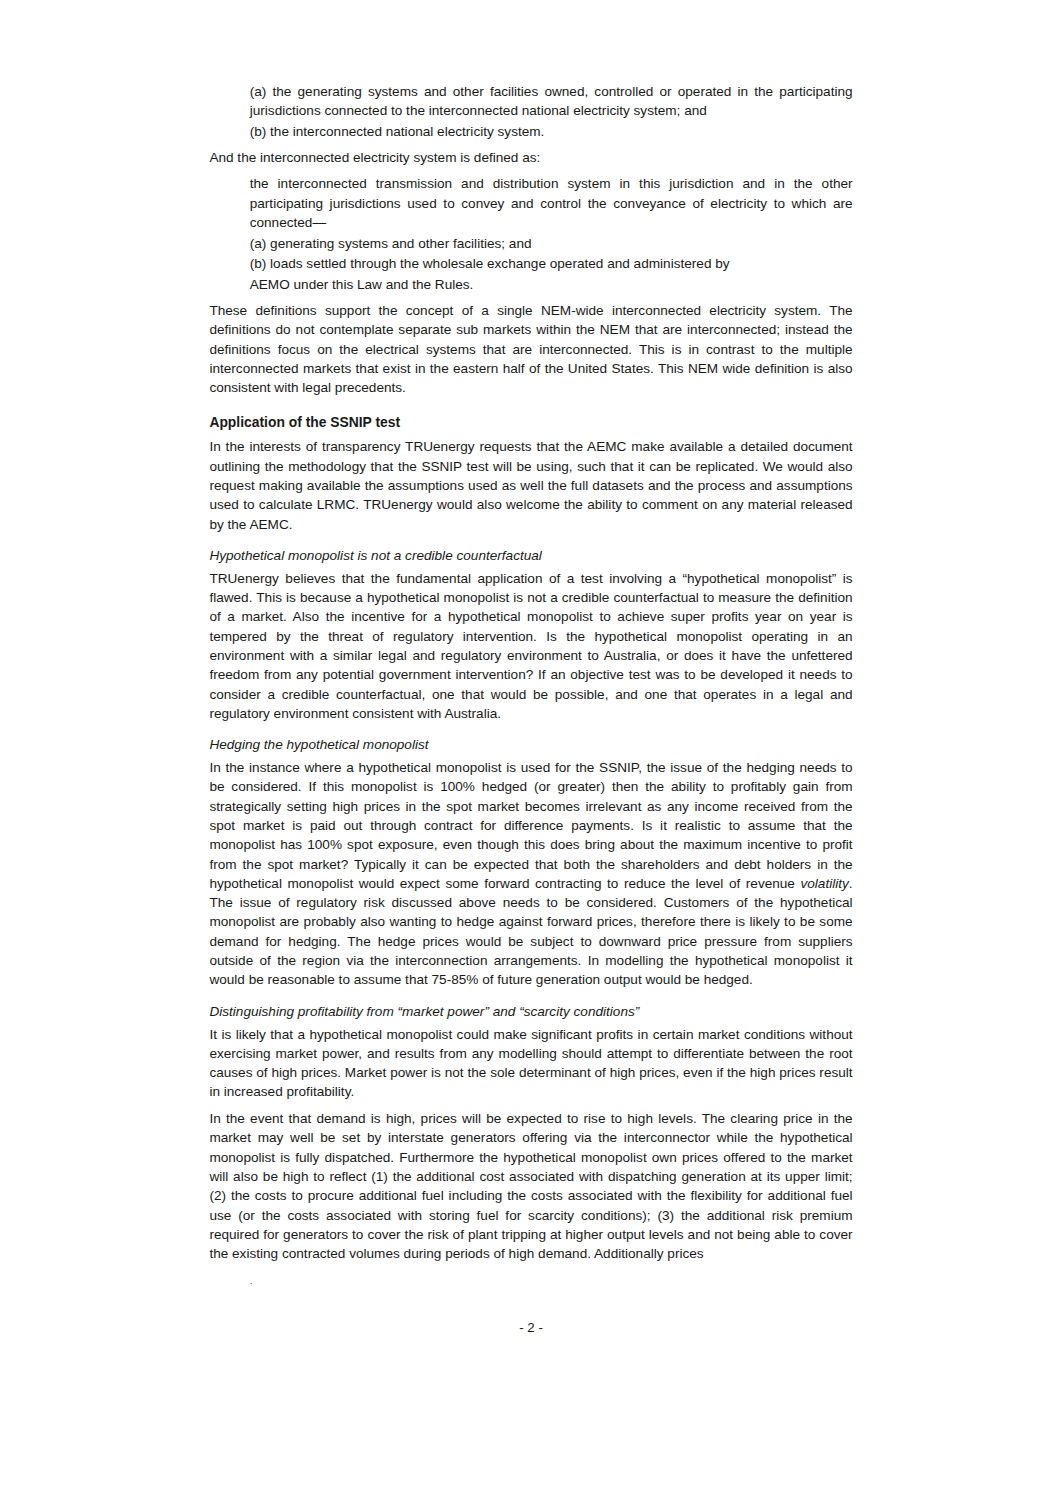(a) the generating systems and other facilities owned, controlled or operated in the participating jurisdictions connected to the interconnected national electricity system; and
(b) the interconnected national electricity system.
And the interconnected electricity system is defined as:
the interconnected transmission and distribution system in this jurisdiction and in the other participating jurisdictions used to convey and control the conveyance of electricity to which are connected—
(a) generating systems and other facilities; and
(b) loads settled through the wholesale exchange operated and administered by
AEMO under this Law and the Rules.
These definitions support the concept of a single NEM-wide interconnected electricity system. The definitions do not contemplate separate sub markets within the NEM that are interconnected; instead the definitions focus on the electrical systems that are interconnected. This is in contrast to the multiple interconnected markets that exist in the eastern half of the United States. This NEM wide definition is also consistent with legal precedents.
Application of the SSNIP test
In the interests of transparency TRUenergy requests that the AEMC make available a detailed document outlining the methodology that the SSNIP test will be using, such that it can be replicated. We would also request making available the assumptions used as well the full datasets and the process and assumptions used to calculate LRMC. TRUenergy would also welcome the ability to comment on any material released by the AEMC.
Hypothetical monopolist is not a credible counterfactual
TRUenergy believes that the fundamental application of a test involving a “hypothetical monopolist” is flawed. This is because a hypothetical monopolist is not a credible counterfactual to measure the definition of a market. Also the incentive for a hypothetical monopolist to achieve super profits year on year is tempered by the threat of regulatory intervention. Is the hypothetical monopolist operating in an environment with a similar legal and regulatory environment to Australia, or does it have the unfettered freedom from any potential government intervention? If an objective test was to be developed it needs to consider a credible counterfactual, one that would be possible, and one that operates in a legal and regulatory environment consistent with Australia.
Hedging the hypothetical monopolist
In the instance where a hypothetical monopolist is used for the SSNIP, the issue of the hedging needs to be considered. If this monopolist is 100% hedged (or greater) then the ability to profitably gain from strategically setting high prices in the spot market becomes irrelevant as any income received from the spot market is paid out through contract for difference payments. Is it realistic to assume that the monopolist has 100% spot exposure, even though this does bring about the maximum incentive to profit from the spot market? Typically it can be expected that both the shareholders and debt holders in the hypothetical monopolist would expect some forward contracting to reduce the level of revenue volatility. The issue of regulatory risk discussed above needs to be considered. Customers of the hypothetical monopolist are probably also wanting to hedge against forward prices, therefore there is likely to be some demand for hedging. The hedge prices would be subject to downward price pressure from suppliers outside of the region via the interconnection arrangements. In modelling the hypothetical monopolist it would be reasonable to assume that 75-85% of future generation output would be hedged.
Distinguishing profitability from “market power” and “scarcity conditions”
It is likely that a hypothetical monopolist could make significant profits in certain market conditions without exercising market power, and results from any modelling should attempt to differentiate between the root causes of high prices. Market power is not the sole determinant of high prices, even if the high prices result in increased profitability.
In the event that demand is high, prices will be expected to rise to high levels. The clearing price in the market may well be set by interstate generators offering via the interconnector while the hypothetical monopolist is fully dispatched. Furthermore the hypothetical monopolist own prices offered to the market will also be high to reflect (1) the additional cost associated with dispatching generation at its upper limit; (2) the costs to procure additional fuel including the costs associated with the flexibility for additional fuel use (or the costs associated with storing fuel for scarcity conditions); (3) the additional risk premium required for generators to cover the risk of plant tripping at higher output levels and not being able to cover the existing contracted volumes during periods of high demand. Additionally prices
·
- 2 -